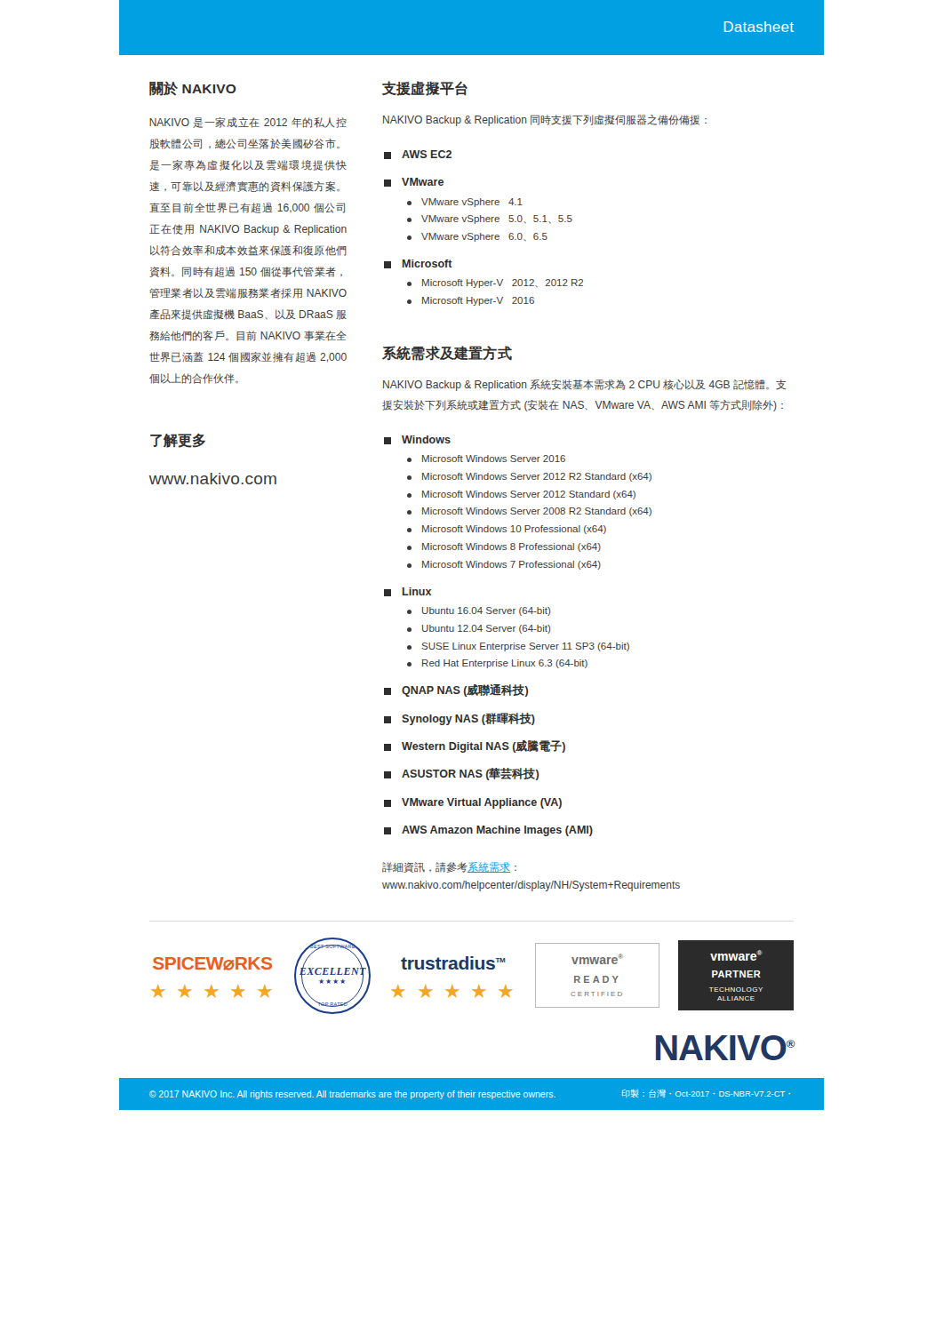Datasheet
關於 NAKIVO
NAKIVO 是一家成立在 2012 年的私人控股軟體公司，總公司坐落於美國矽谷市。 是一家專為虛擬化以及雲端環境提供快速，可靠以及經濟實惠的資料保護方案。直至目前全世界已有超過 16,000 個公司正在使用 NAKIVO Backup & Replication 以符合效率和成本效益來保護和復原他們資料。同時有超過 150 個從事代管業者，管理業者以及雲端服務業者採用 NAKIVO 產品來提供虛擬機 BaaS、以及 DRaaS 服務給他們的客戶。目前 NAKIVO 事業在全世界已涵蓋 124 個國家並擁有超過 2,000 個以上的合作伙伴。
了解更多
www.nakivo.com
支援虛擬平台
NAKIVO Backup & Replication 同時支援下列虛擬伺服器之備份備援：
AWS EC2
VMware
VMware vSphere 4.1
VMware vSphere 5.0、5.1、5.5
VMware vSphere 6.0、6.5
Microsoft
Microsoft Hyper-V 2012、2012 R2
Microsoft Hyper-V 2016
系統需求及建置方式
NAKIVO Backup & Replication 系統安裝基本需求為 2 CPU 核心以及 4GB 記憶體。支援安裝於下列系統或建置方式 (安裝在 NAS、VMware VA、AWS AMI 等方式則除外)：
Windows
Microsoft Windows Server 2016
Microsoft Windows Server 2012 R2 Standard (x64)
Microsoft Windows Server 2012 Standard (x64)
Microsoft Windows Server 2008 R2 Standard (x64)
Microsoft Windows 10 Professional (x64)
Microsoft Windows 8 Professional (x64)
Microsoft Windows 7 Professional (x64)
Linux
Ubuntu 16.04 Server (64-bit)
Ubuntu 12.04 Server (64-bit)
SUSE Linux Enterprise Server 11 SP3 (64-bit)
Red Hat Enterprise Linux 6.3 (64-bit)
QNAP NAS (威聯通科技)
Synology NAS (群暉科技)
Western Digital NAS (威騰電子)
ASUSTOR NAS (華芸科技)
VMware Virtual Appliance (VA)
AWS Amazon Machine Images (AMI)
詳細資訊，請參考系統需求：
www.nakivo.com/helpcenter/display/NH/System+Requirements
SPICEW⌀RKS
★ ★ ★ ★ ★
BEST SOFTWARE
EXCELLENT
★★★★
TOP RATED
trustradiusTM
★ ★ ★ ★ ★
vmware®
READY
CERTIFIED
vmware®
PARTNER
TECHNOLOGY
ALLIANCE
NAKIVO®
© 2017 NAKIVO Inc. All rights reserved. All trademarks are the property of their respective owners.
印製：台灣・Oct-2017・DS-NBR-V7.2-CT・